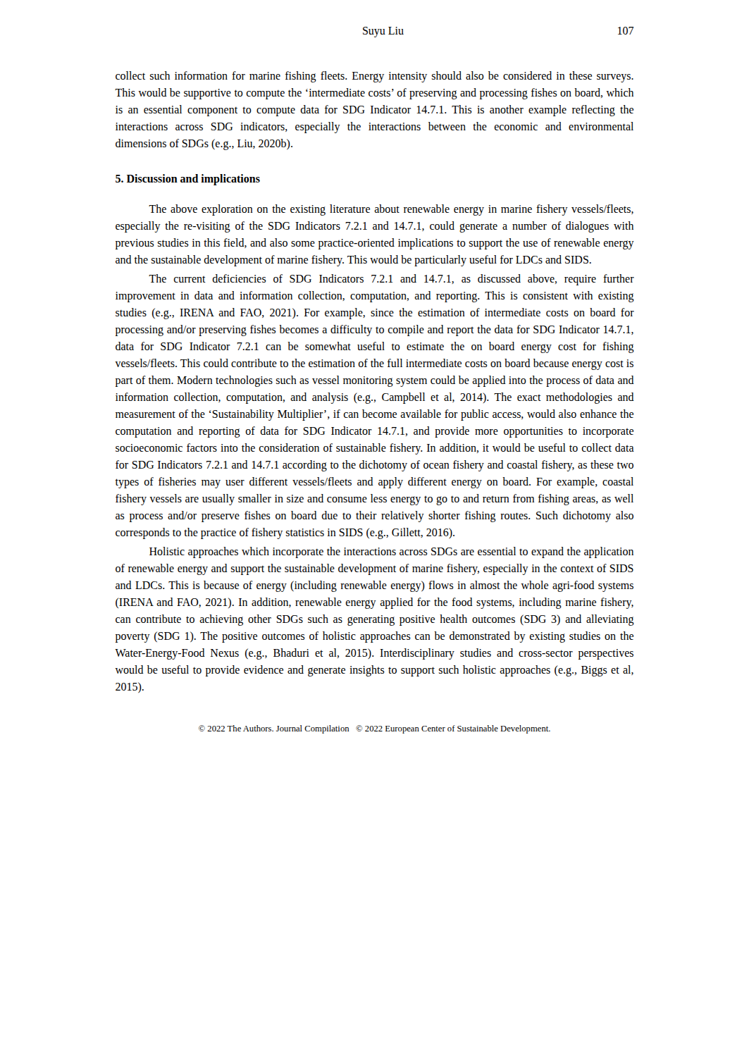Suyu Liu 107
collect such information for marine fishing fleets. Energy intensity should also be considered in these surveys. This would be supportive to compute the ‘intermediate costs’ of preserving and processing fishes on board, which is an essential component to compute data for SDG Indicator 14.7.1. This is another example reflecting the interactions across SDG indicators, especially the interactions between the economic and environmental dimensions of SDGs (e.g., Liu, 2020b).
5. Discussion and implications
The above exploration on the existing literature about renewable energy in marine fishery vessels/fleets, especially the re-visiting of the SDG Indicators 7.2.1 and 14.7.1, could generate a number of dialogues with previous studies in this field, and also some practice-oriented implications to support the use of renewable energy and the sustainable development of marine fishery. This would be particularly useful for LDCs and SIDS.
The current deficiencies of SDG Indicators 7.2.1 and 14.7.1, as discussed above, require further improvement in data and information collection, computation, and reporting. This is consistent with existing studies (e.g., IRENA and FAO, 2021). For example, since the estimation of intermediate costs on board for processing and/or preserving fishes becomes a difficulty to compile and report the data for SDG Indicator 14.7.1, data for SDG Indicator 7.2.1 can be somewhat useful to estimate the on board energy cost for fishing vessels/fleets. This could contribute to the estimation of the full intermediate costs on board because energy cost is part of them. Modern technologies such as vessel monitoring system could be applied into the process of data and information collection, computation, and analysis (e.g., Campbell et al, 2014). The exact methodologies and measurement of the ‘Sustainability Multiplier’, if can become available for public access, would also enhance the computation and reporting of data for SDG Indicator 14.7.1, and provide more opportunities to incorporate socioeconomic factors into the consideration of sustainable fishery. In addition, it would be useful to collect data for SDG Indicators 7.2.1 and 14.7.1 according to the dichotomy of ocean fishery and coastal fishery, as these two types of fisheries may user different vessels/fleets and apply different energy on board. For example, coastal fishery vessels are usually smaller in size and consume less energy to go to and return from fishing areas, as well as process and/or preserve fishes on board due to their relatively shorter fishing routes. Such dichotomy also corresponds to the practice of fishery statistics in SIDS (e.g., Gillett, 2016).
Holistic approaches which incorporate the interactions across SDGs are essential to expand the application of renewable energy and support the sustainable development of marine fishery, especially in the context of SIDS and LDCs. This is because of energy (including renewable energy) flows in almost the whole agri-food systems (IRENA and FAO, 2021). In addition, renewable energy applied for the food systems, including marine fishery, can contribute to achieving other SDGs such as generating positive health outcomes (SDG 3) and alleviating poverty (SDG 1). The positive outcomes of holistic approaches can be demonstrated by existing studies on the Water-Energy-Food Nexus (e.g., Bhaduri et al, 2015). Interdisciplinary studies and cross-sector perspectives would be useful to provide evidence and generate insights to support such holistic approaches (e.g., Biggs et al, 2015).
© 2022 The Authors. Journal Compilation © 2022 European Center of Sustainable Development.